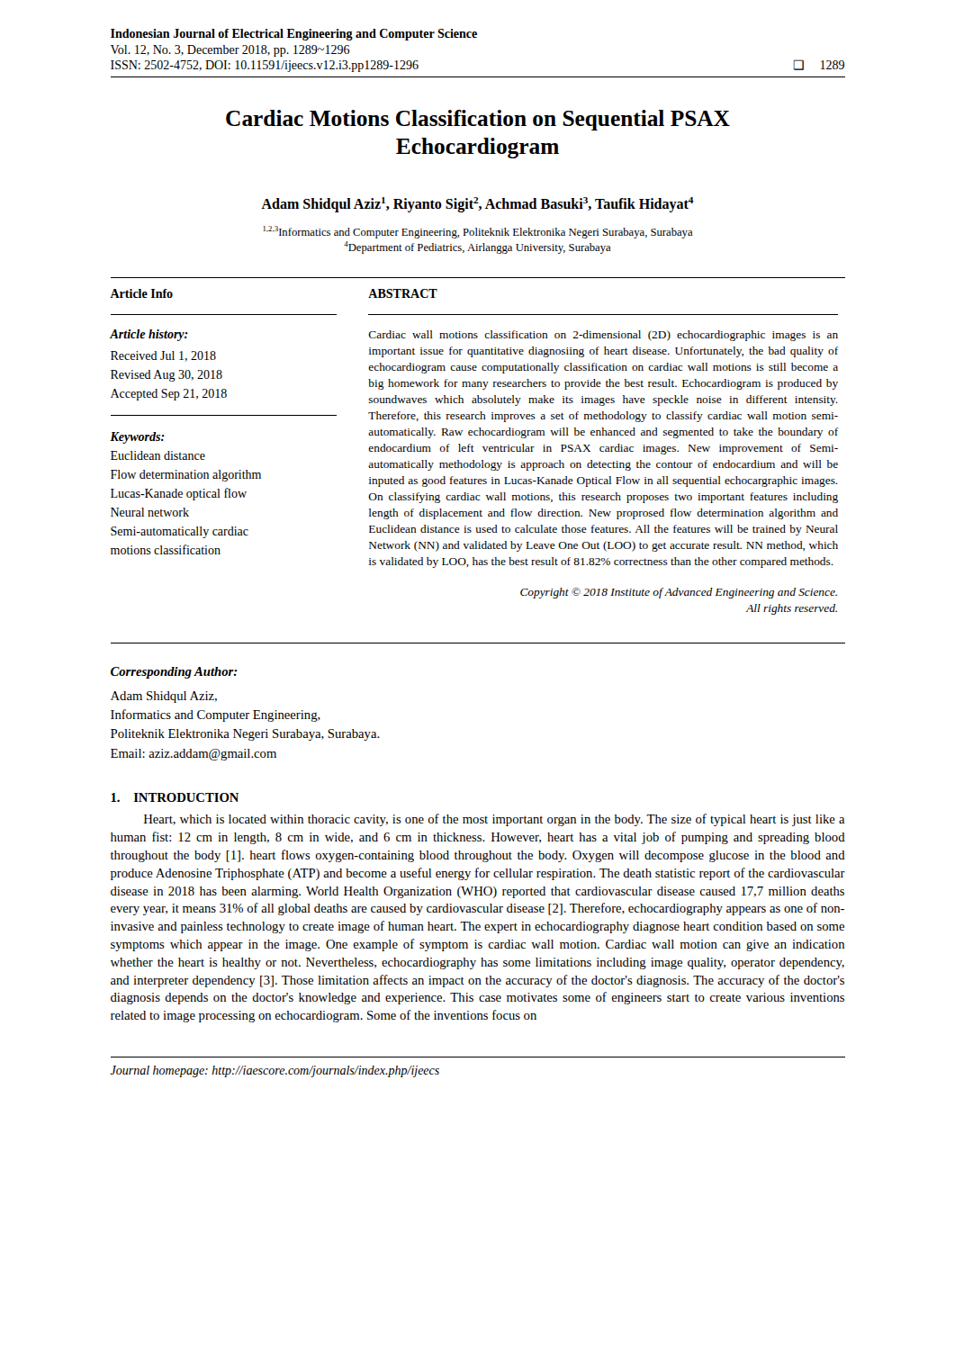Indonesian Journal of Electrical Engineering and Computer Science
Vol. 12, No. 3, December 2018, pp. 1289~1296
ISSN: 2502-4752, DOI: 10.11591/ijeecs.v12.i3.pp1289-1296
❑ 1289
Cardiac Motions Classification on Sequential PSAX
Echocardiogram
Adam Shidqul Aziz1, Riyanto Sigit2, Achmad Basuki3, Taufik Hidayat4
1,2,3Informatics and Computer Engineering, Politeknik Elektronika Negeri Surabaya, Surabaya
4Department of Pediatrics, Airlangga University, Surabaya
| Article Info Article history: Received Jul 1, 2018 Revised Aug 30, 2018 Accepted Sep 21, 2018 Keywords: Euclidean distance Flow determination algorithm Lucas-Kanade optical flow Neural network Semi-automatically cardiac motions classification | ABSTRACT Cardiac wall motions classification on 2-dimensional (2D) echocardiographic images is an important issue for quantitative diagnosiing of heart disease. Unfortunately, the bad quality of echocardiogram cause computationally classification on cardiac wall motions is still become a big homework for many researchers to provide the best result. Echocardiogram is produced by soundwaves which absolutely make its images have speckle noise in different intensity. Therefore, this research improves a set of methodology to classify cardiac wall motion semi-automatically. Raw echocardiogram will be enhanced and segmented to take the boundary of endocardium of left ventricular in PSAX cardiac images. New improvement of Semi-automatically methodology is approach on detecting the contour of endocardium and will be inputed as good features in Lucas-Kanade Optical Flow in all sequential echocargraphic images. On classifying cardiac wall motions, this research proposes two important features including length of displacement and flow direction. New proprosed flow determination algorithm and Euclidean distance is used to calculate those features. All the features will be trained by Neural Network (NN) and validated by Leave One Out (LOO) to get accurate result. NN method, which is validated by LOO, has the best result of 81.82% correctness than the other compared methods. Copyright © 2018 Institute of Advanced Engineering and Science. All rights reserved. |
Corresponding Author:
Adam Shidqul Aziz,
Informatics and Computer Engineering,
Politeknik Elektronika Negeri Surabaya, Surabaya.
Email: aziz.addam@gmail.com
1. INTRODUCTION
Heart, which is located within thoracic cavity, is one of the most important organ in the body. The size of typical heart is just like a human fist: 12 cm in length, 8 cm in wide, and 6 cm in thickness. However, heart has a vital job of pumping and spreading blood throughout the body [1]. heart flows oxygen-containing blood throughout the body. Oxygen will decompose glucose in the blood and produce Adenosine Triphosphate (ATP) and become a useful energy for cellular respiration. The death statistic report of the cardiovascular disease in 2018 has been alarming. World Health Organization (WHO) reported that cardiovascular disease caused 17,7 million deaths every year, it means 31% of all global deaths are caused by cardiovascular disease [2]. Therefore, echocardiography appears as one of non-invasive and painless technology to create image of human heart. The expert in echocardiography diagnose heart condition based on some symptoms which appear in the image. One example of symptom is cardiac wall motion. Cardiac wall motion can give an indication whether the heart is healthy or not. Nevertheless, echocardiography has some limitations including image quality, operator dependency, and interpreter dependency [3]. Those limitation affects an impact on the accuracy of the doctor's diagnosis. The accuracy of the doctor's diagnosis depends on the doctor's knowledge and experience. This case motivates some of engineers start to create various inventions related to image processing on echocardiogram. Some of the inventions focus on
Journal homepage: http://iaescore.com/journals/index.php/ijeecs